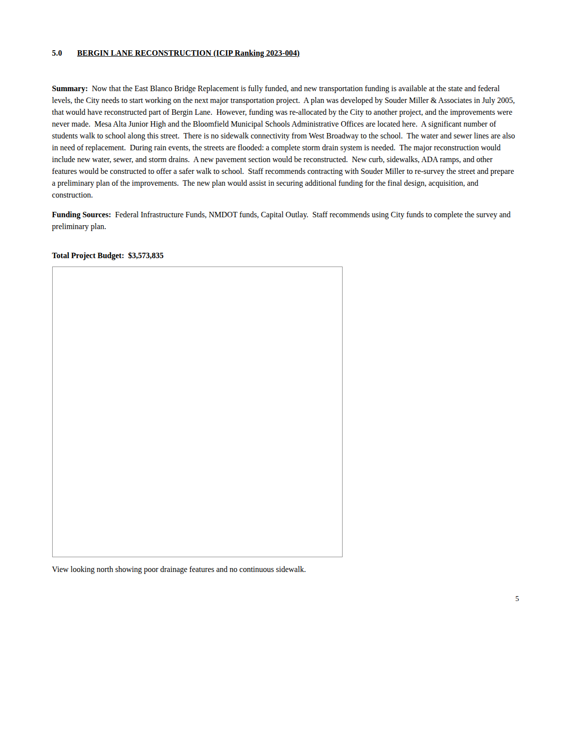5.0 BERGIN LANE RECONSTRUCTION (ICIP Ranking 2023-004)
Summary: Now that the East Blanco Bridge Replacement is fully funded, and new transportation funding is available at the state and federal levels, the City needs to start working on the next major transportation project. A plan was developed by Souder Miller & Associates in July 2005, that would have reconstructed part of Bergin Lane. However, funding was re-allocated by the City to another project, and the improvements were never made. Mesa Alta Junior High and the Bloomfield Municipal Schools Administrative Offices are located here. A significant number of students walk to school along this street. There is no sidewalk connectivity from West Broadway to the school. The water and sewer lines are also in need of replacement. During rain events, the streets are flooded: a complete storm drain system is needed. The major reconstruction would include new water, sewer, and storm drains. A new pavement section would be reconstructed. New curb, sidewalks, ADA ramps, and other features would be constructed to offer a safer walk to school. Staff recommends contracting with Souder Miller to re-survey the street and prepare a preliminary plan of the improvements. The new plan would assist in securing additional funding for the final design, acquisition, and construction.
Funding Sources: Federal Infrastructure Funds, NMDOT funds, Capital Outlay. Staff recommends using City funds to complete the survey and preliminary plan.
Total Project Budget: $3,573,835
View looking north showing poor drainage features and no continuous sidewalk.
5